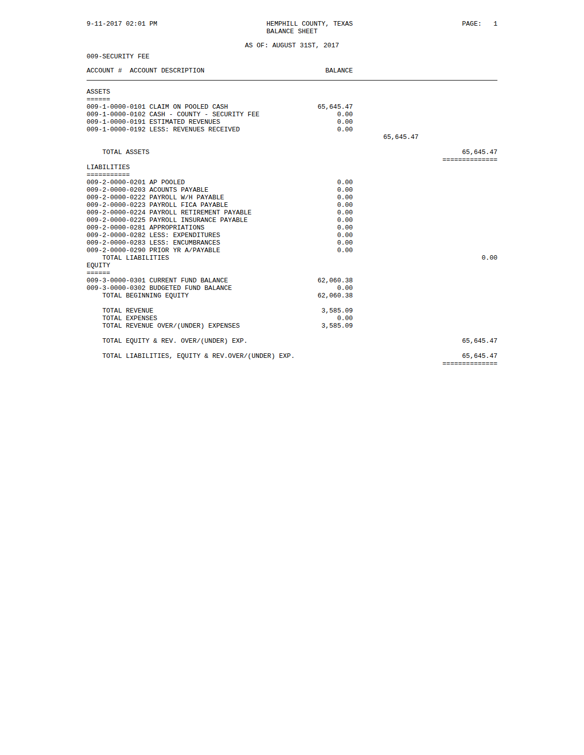9-11-2017 02:01 PM HEMPHILL COUNTY, TEXAS PAGE: 1
BALANCE SHEET
AS OF: AUGUST 31ST, 2017
009-SECURITY FEE
| ACCOUNT # ACCOUNT DESCRIPTION | BALANCE | | |
| ASSETS | | | |
| ====== | | | |
| 009-1-0000-0101 CLAIM ON POOLED CASH | 65,645.47 | | |
| 009-1-0000-0102 CASH - COUNTY - SECURITY FEE | 0.00 | | |
| 009-1-0000-0191 ESTIMATED REVENUES | 0.00 | | |
| 009-1-0000-0192 LESS: REVENUES RECEIVED | 0.00 | | |
| | | 65,645.47 | |
| TOTAL ASSETS | | | 65,645.47 |
| | | | ============== |
| LIABILITIES | | | |
| =========== | | | |
| 009-2-0000-0201 AP POOLED | 0.00 | | |
| 009-2-0000-0203 ACOUNTS PAYABLE | 0.00 | | |
| 009-2-0000-0222 PAYROLL W/H PAYABLE | 0.00 | | |
| 009-2-0000-0223 PAYROLL FICA PAYABLE | 0.00 | | |
| 009-2-0000-0224 PAYROLL RETIREMENT PAYABLE | 0.00 | | |
| 009-2-0000-0225 PAYROLL INSURANCE PAYABLE | 0.00 | | |
| 009-2-0000-0281 APPROPRIATIONS | 0.00 | | |
| 009-2-0000-0282 LESS: EXPENDITURES | 0.00 | | |
| 009-2-0000-0283 LESS: ENCUMBRANCES | 0.00 | | |
| 009-2-0000-0290 PRIOR YR A/PAYABLE | 0.00 | | |
| TOTAL LIABILITIES | | | 0.00 |
| EQUITY | | | |
| ====== | | | |
| 009-3-0000-0301 CURRENT FUND BALANCE | 62,060.38 | | |
| 009-3-0000-0302 BUDGETED FUND BALANCE | 0.00 | | |
| TOTAL BEGINNING EQUITY | 62,060.38 | | |
| TOTAL REVENUE | 3,585.09 | | |
| TOTAL EXPENSES | 0.00 | | |
| TOTAL REVENUE OVER/(UNDER) EXPENSES | 3,585.09 | | |
| TOTAL EQUITY & REV. OVER/(UNDER) EXP. | | | 65,645.47 |
| TOTAL LIABILITIES, EQUITY & REV.OVER/(UNDER) EXP. | | | 65,645.47 |
| | | | ============== |